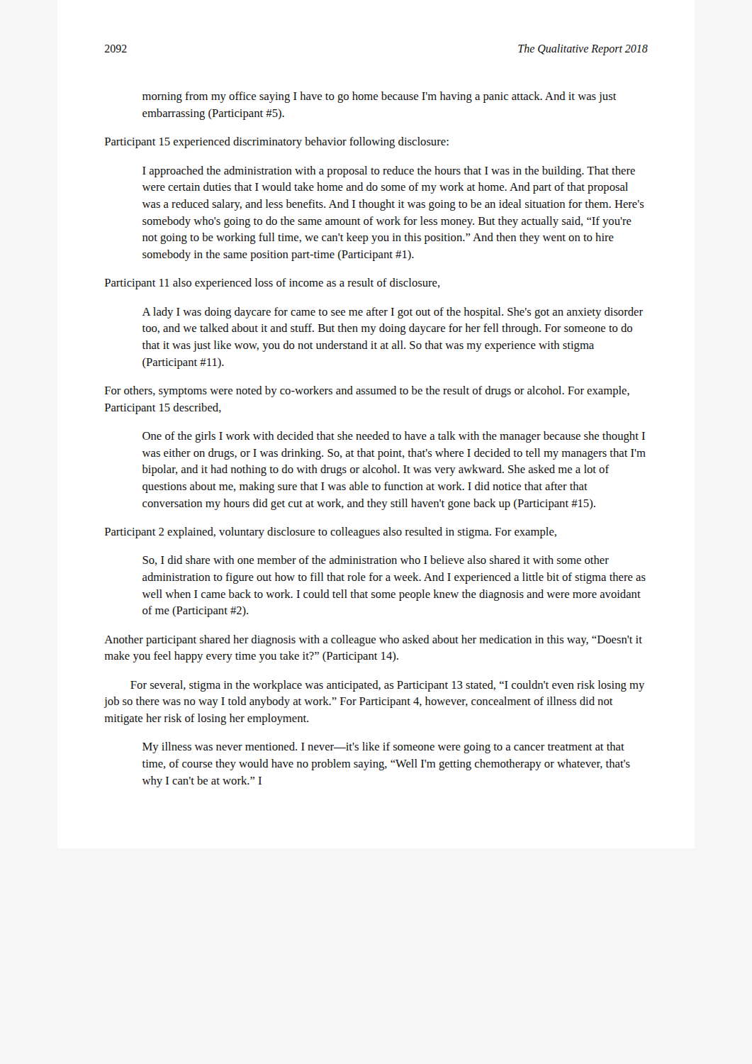2092 The Qualitative Report 2018
morning from my office saying I have to go home because I'm having a panic attack. And it was just embarrassing (Participant #5).
Participant 15 experienced discriminatory behavior following disclosure:
I approached the administration with a proposal to reduce the hours that I was in the building. That there were certain duties that I would take home and do some of my work at home. And part of that proposal was a reduced salary, and less benefits. And I thought it was going to be an ideal situation for them. Here's somebody who's going to do the same amount of work for less money. But they actually said, “If you're not going to be working full time, we can't keep you in this position.” And then they went on to hire somebody in the same position part-time (Participant #1).
Participant 11 also experienced loss of income as a result of disclosure,
A lady I was doing daycare for came to see me after I got out of the hospital. She's got an anxiety disorder too, and we talked about it and stuff. But then my doing daycare for her fell through. For someone to do that it was just like wow, you do not understand it at all. So that was my experience with stigma (Participant #11).
For others, symptoms were noted by co-workers and assumed to be the result of drugs or alcohol. For example, Participant 15 described,
One of the girls I work with decided that she needed to have a talk with the manager because she thought I was either on drugs, or I was drinking. So, at that point, that's where I decided to tell my managers that I'm bipolar, and it had nothing to do with drugs or alcohol. It was very awkward. She asked me a lot of questions about me, making sure that I was able to function at work. I did notice that after that conversation my hours did get cut at work, and they still haven't gone back up (Participant #15).
Participant 2 explained, voluntary disclosure to colleagues also resulted in stigma. For example,
So, I did share with one member of the administration who I believe also shared it with some other administration to figure out how to fill that role for a week. And I experienced a little bit of stigma there as well when I came back to work. I could tell that some people knew the diagnosis and were more avoidant of me (Participant #2).
Another participant shared her diagnosis with a colleague who asked about her medication in this way, “Doesn't it make you feel happy every time you take it?” (Participant 14).
For several, stigma in the workplace was anticipated, as Participant 13 stated, “I couldn't even risk losing my job so there was no way I told anybody at work.” For Participant 4, however, concealment of illness did not mitigate her risk of losing her employment.
My illness was never mentioned. I never—it's like if someone were going to a cancer treatment at that time, of course they would have no problem saying, “Well I'm getting chemotherapy or whatever, that's why I can't be at work.” I